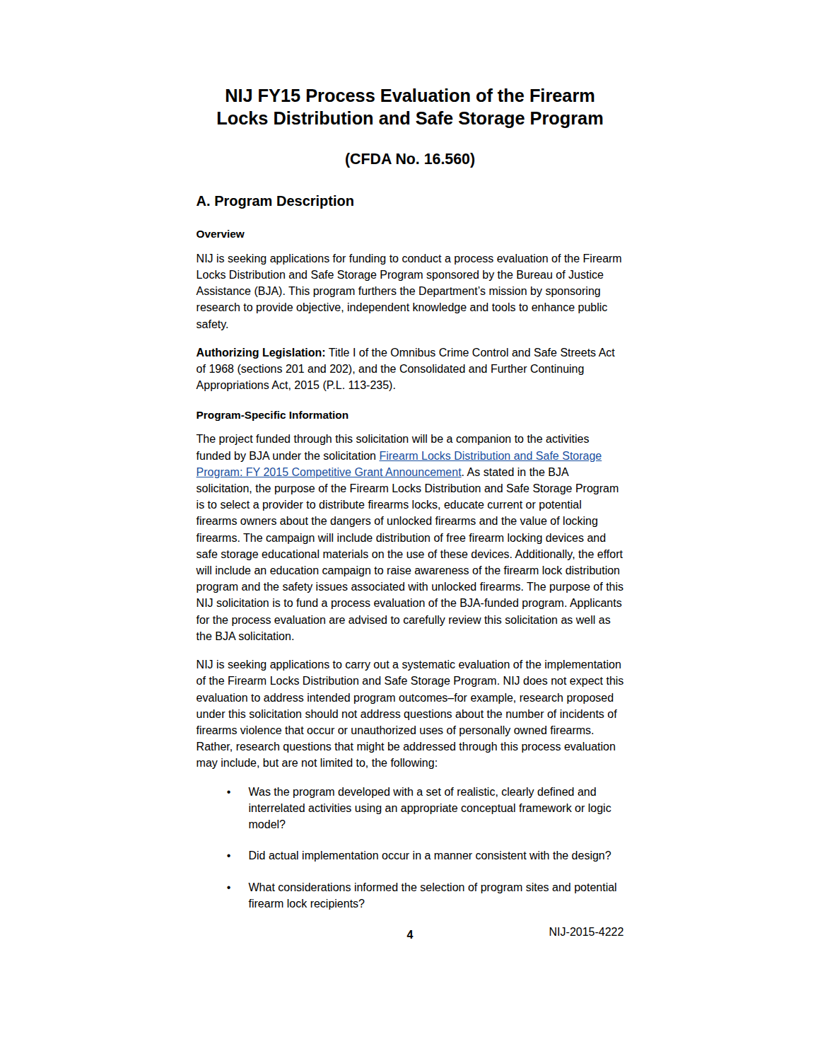NIJ FY15 Process Evaluation of the Firearm
Locks Distribution and Safe Storage Program
(CFDA No. 16.560)
A. Program Description
Overview
NIJ is seeking applications for funding to conduct a process evaluation of the Firearm Locks Distribution and Safe Storage Program sponsored by the Bureau of Justice Assistance (BJA). This program furthers the Department’s mission by sponsoring research to provide objective, independent knowledge and tools to enhance public safety.
Authorizing Legislation: Title I of the Omnibus Crime Control and Safe Streets Act of 1968 (sections 201 and 202), and the Consolidated and Further Continuing Appropriations Act, 2015 (P.L. 113-235).
Program-Specific Information
The project funded through this solicitation will be a companion to the activities funded by BJA under the solicitation Firearm Locks Distribution and Safe Storage Program: FY 2015 Competitive Grant Announcement. As stated in the BJA solicitation, the purpose of the Firearm Locks Distribution and Safe Storage Program is to select a provider to distribute firearms locks, educate current or potential firearms owners about the dangers of unlocked firearms and the value of locking firearms. The campaign will include distribution of free firearm locking devices and safe storage educational materials on the use of these devices. Additionally, the effort will include an education campaign to raise awareness of the firearm lock distribution program and the safety issues associated with unlocked firearms. The purpose of this NIJ solicitation is to fund a process evaluation of the BJA-funded program. Applicants for the process evaluation are advised to carefully review this solicitation as well as the BJA solicitation.
NIJ is seeking applications to carry out a systematic evaluation of the implementation of the Firearm Locks Distribution and Safe Storage Program. NIJ does not expect this evaluation to address intended program outcomes–for example, research proposed under this solicitation should not address questions about the number of incidents of firearms violence that occur or unauthorized uses of personally owned firearms. Rather, research questions that might be addressed through this process evaluation may include, but are not limited to, the following:
Was the program developed with a set of realistic, clearly defined and interrelated activities using an appropriate conceptual framework or logic model?
Did actual implementation occur in a manner consistent with the design?
What considerations informed the selection of program sites and potential firearm lock recipients?
4
NIJ-2015-4222